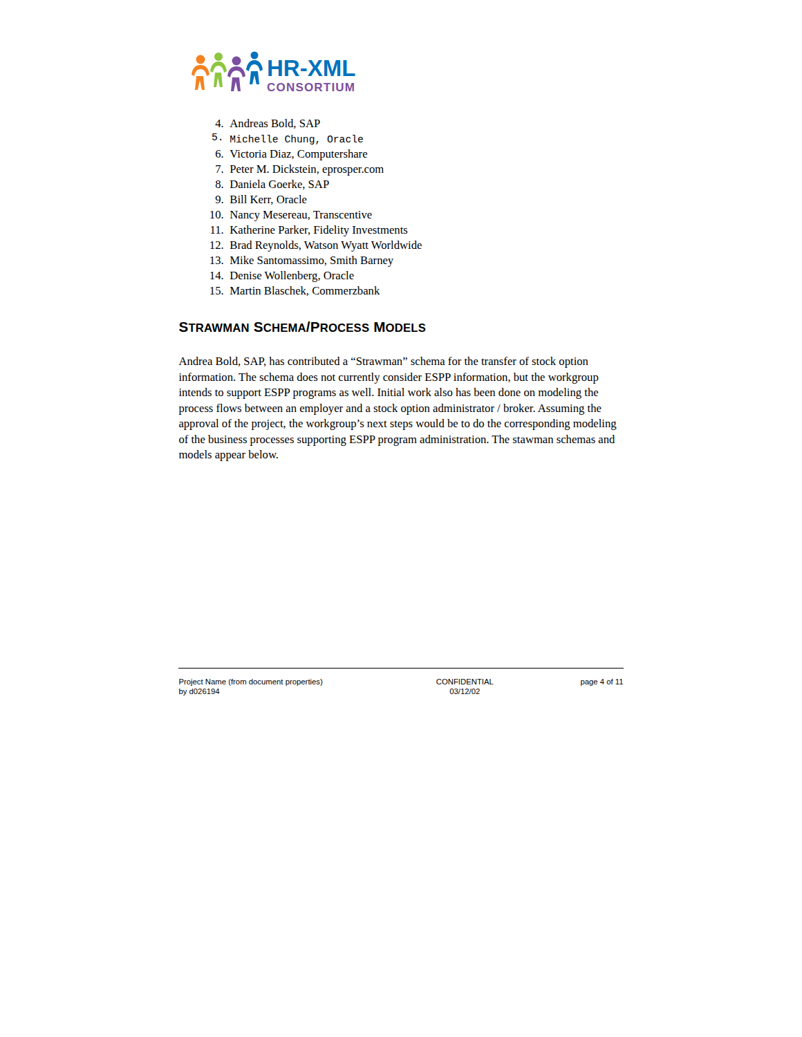HR-XML CONSORTIUM
4. Andreas Bold, SAP
5. Michelle Chung, Oracle
6. Victoria Diaz, Computershare
7. Peter M. Dickstein, eprosper.com
8. Daniela Goerke, SAP
9. Bill Kerr, Oracle
10. Nancy Mesereau, Transcentive
11. Katherine Parker, Fidelity Investments
12. Brad Reynolds, Watson Wyatt Worldwide
13. Mike Santomassimo, Smith Barney
14. Denise Wollenberg, Oracle
15. Martin Blaschek, Commerzbank
STRAWMAN SCHEMA/PROCESS MODELS
Andrea Bold, SAP, has contributed a “Strawman” schema for the transfer of stock option information. The schema does not currently consider ESPP information, but the workgroup intends to support ESPP programs as well. Initial work also has been done on modeling the process flows between an employer and a stock option administrator / broker. Assuming the approval of the project, the workgroup’s next steps would be to do the corresponding modeling of the business processes supporting ESPP program administration. The stawman schemas and models appear below.
Project Name (from document properties)
by d026194
CONFIDENTIAL
03/12/02
page 4 of 11